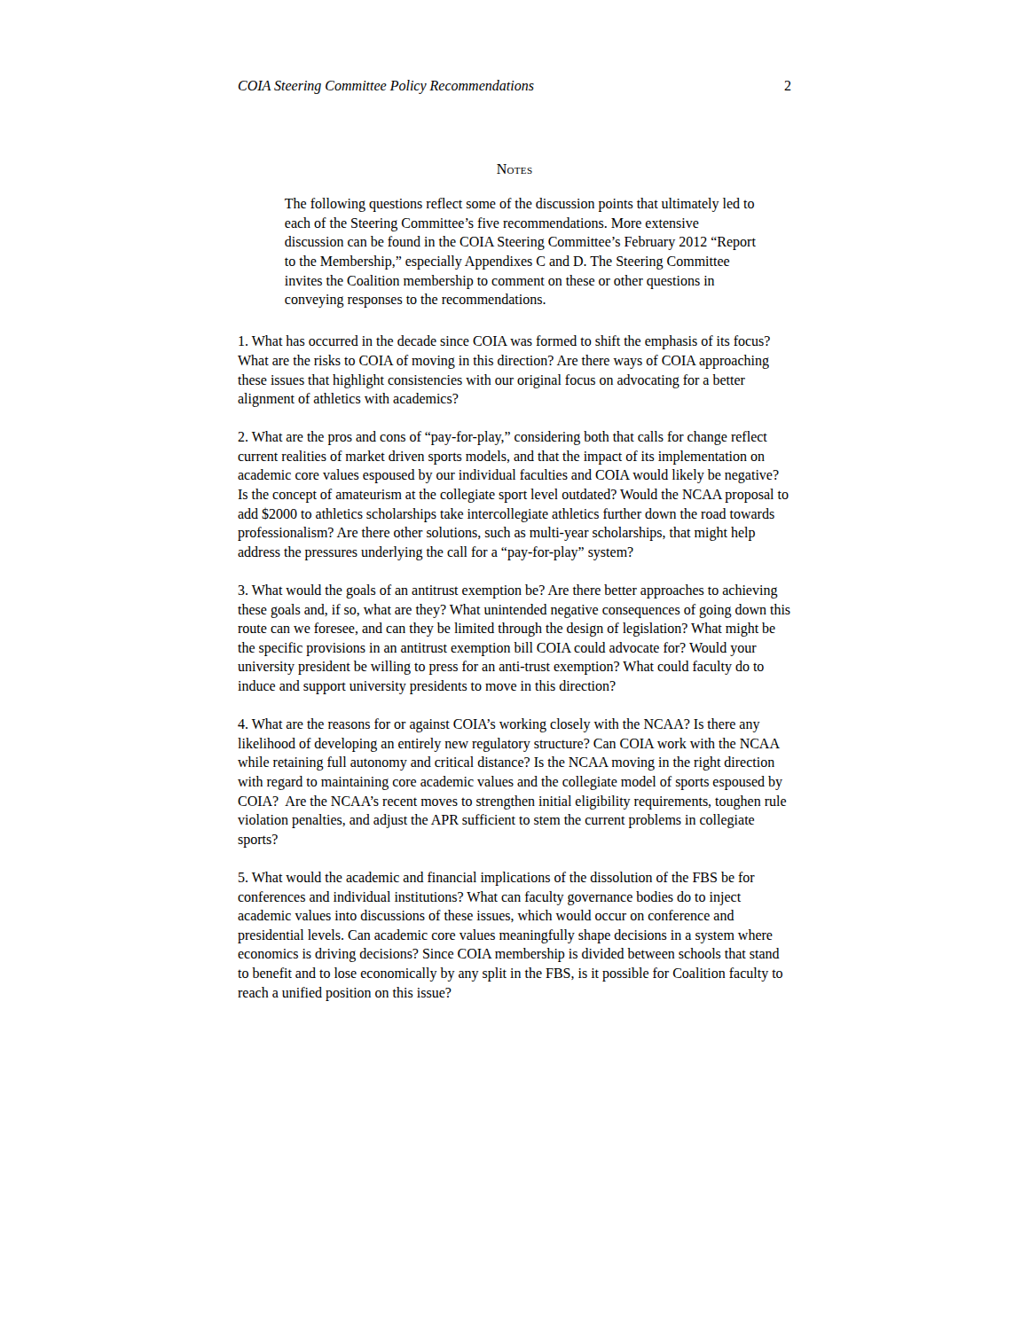COIA Steering Committee Policy Recommendations 2
Notes
The following questions reflect some of the discussion points that ultimately led to each of the Steering Committee’s five recommendations. More extensive discussion can be found in the COIA Steering Committee’s February 2012 “Report to the Membership,” especially Appendixes C and D. The Steering Committee invites the Coalition membership to comment on these or other questions in conveying responses to the recommendations.
1. What has occurred in the decade since COIA was formed to shift the emphasis of its focus? What are the risks to COIA of moving in this direction? Are there ways of COIA approaching these issues that highlight consistencies with our original focus on advocating for a better alignment of athletics with academics?
2. What are the pros and cons of “pay-for-play,” considering both that calls for change reflect current realities of market driven sports models, and that the impact of its implementation on academic core values espoused by our individual faculties and COIA would likely be negative? Is the concept of amateurism at the collegiate sport level outdated? Would the NCAA proposal to add $2000 to athletics scholarships take intercollegiate athletics further down the road towards professionalism? Are there other solutions, such as multi-year scholarships, that might help address the pressures underlying the call for a “pay-for-play” system?
3. What would the goals of an antitrust exemption be? Are there better approaches to achieving these goals and, if so, what are they? What unintended negative consequences of going down this route can we foresee, and can they be limited through the design of legislation? What might be the specific provisions in an antitrust exemption bill COIA could advocate for? Would your university president be willing to press for an anti-trust exemption? What could faculty do to induce and support university presidents to move in this direction?
4. What are the reasons for or against COIA’s working closely with the NCAA? Is there any likelihood of developing an entirely new regulatory structure? Can COIA work with the NCAA while retaining full autonomy and critical distance? Is the NCAA moving in the right direction with regard to maintaining core academic values and the collegiate model of sports espoused by COIA? Are the NCAA’s recent moves to strengthen initial eligibility requirements, toughen rule violation penalties, and adjust the APR sufficient to stem the current problems in collegiate sports?
5. What would the academic and financial implications of the dissolution of the FBS be for conferences and individual institutions? What can faculty governance bodies do to inject academic values into discussions of these issues, which would occur on conference and presidential levels. Can academic core values meaningfully shape decisions in a system where economics is driving decisions? Since COIA membership is divided between schools that stand to benefit and to lose economically by any split in the FBS, is it possible for Coalition faculty to reach a unified position on this issue?